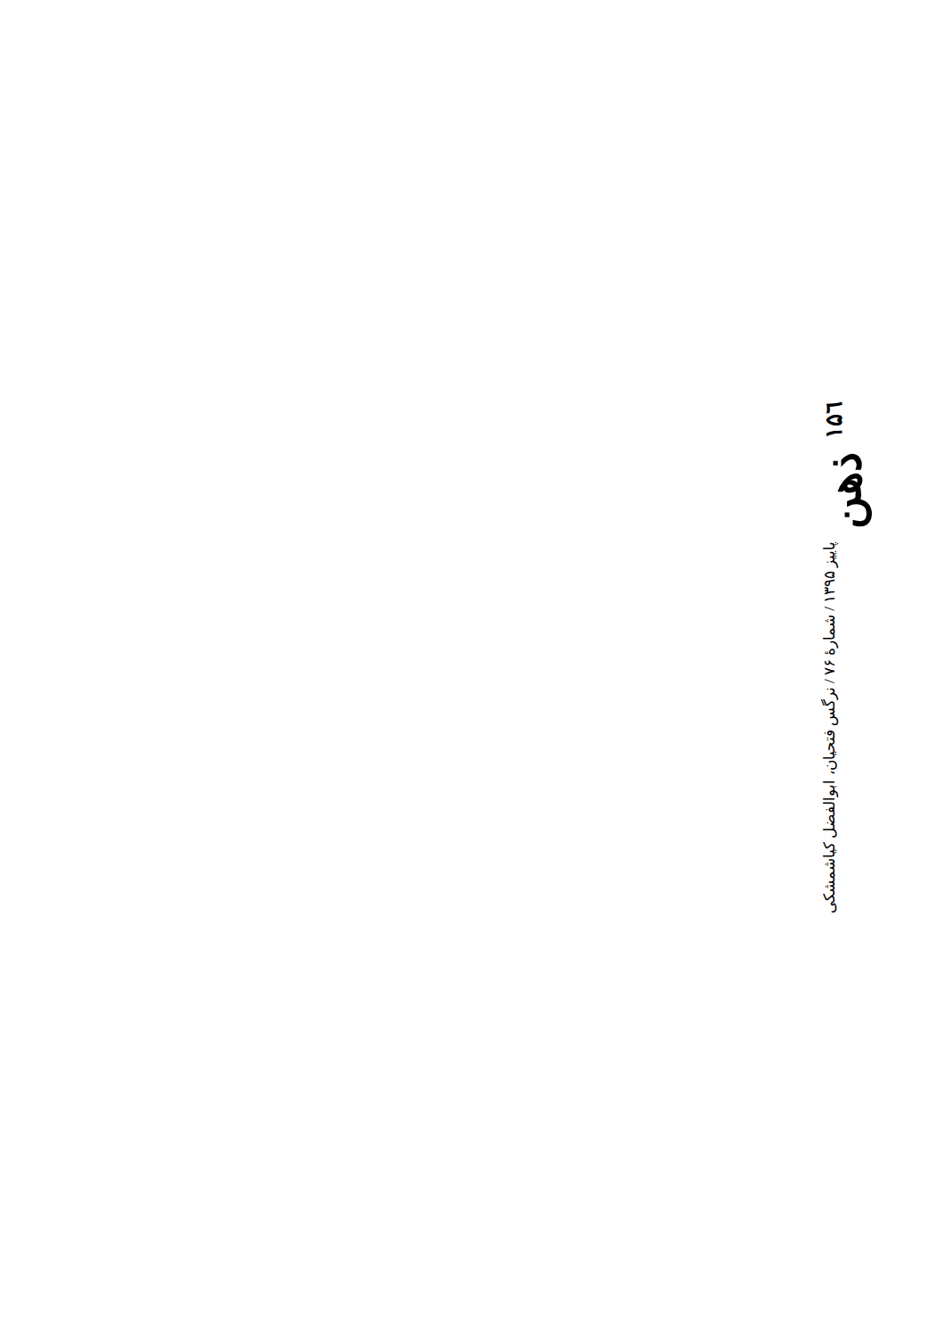۱۵٦ ذهن پاییز ۱۳۹۵ / شمارهٔ ۷۶ / نرگس فتحیان، ابوالفضل کیاشمشکی